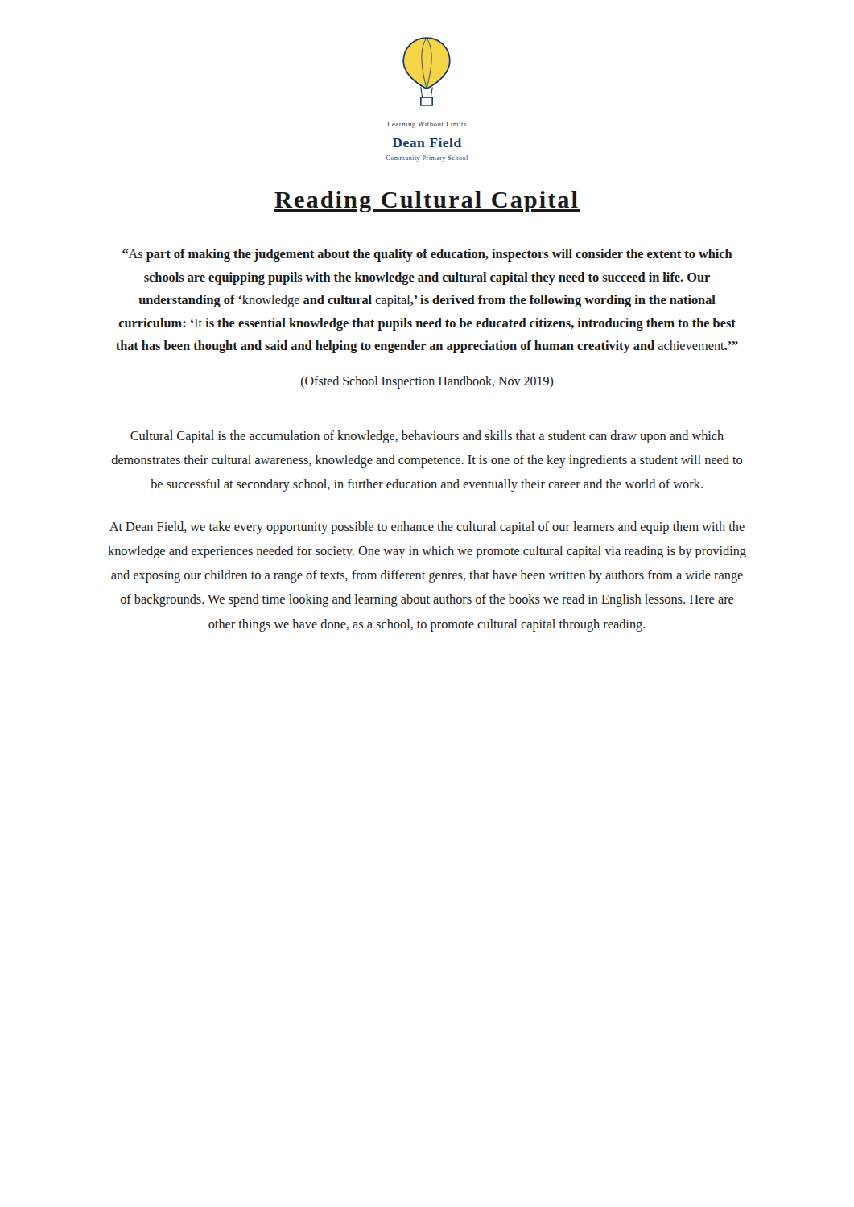Learning Without Limits
Dean Field
Community Primary School
Reading Cultural Capital
“As part of making the judgement about the quality of education, inspectors will consider the extent to which schools are equipping pupils with the knowledge and cultural capital they need to succeed in life. Our understanding of ‘knowledge and cultural capital,’ is derived from the following wording in the national curriculum: ‘It is the essential knowledge that pupils need to be educated citizens, introducing them to the best that has been thought and said and helping to engender an appreciation of human creativity and achievement.’”
(Ofsted School Inspection Handbook, Nov 2019)
Cultural Capital is the accumulation of knowledge, behaviours and skills that a student can draw upon and which demonstrates their cultural awareness, knowledge and competence. It is one of the key ingredients a student will need to be successful at secondary school, in further education and eventually their career and the world of work.
At Dean Field, we take every opportunity possible to enhance the cultural capital of our learners and equip them with the knowledge and experiences needed for society. One way in which we promote cultural capital via reading is by providing and exposing our children to a range of texts, from different genres, that have been written by authors from a wide range of backgrounds. We spend time looking and learning about authors of the books we read in English lessons. Here are other things we have done, as a school, to promote cultural capital through reading.